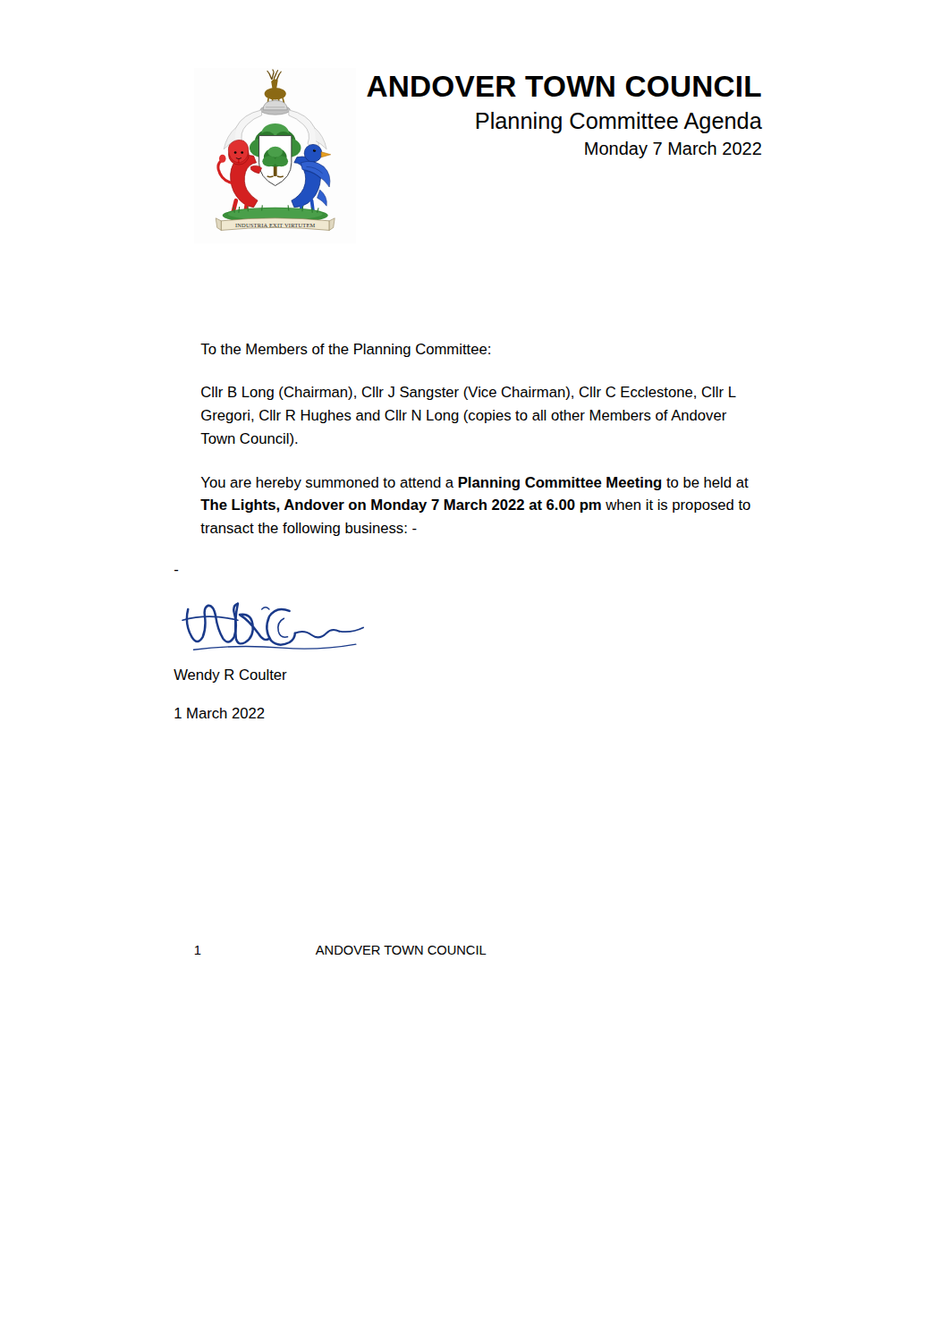INDUSTRIA EXIT VIRTUTEM
ANDOVER TOWN COUNCIL
Planning Committee Agenda
Monday 7 March 2022
To the Members of the Planning Committee:
Cllr B Long (Chairman), Cllr J Sangster (Vice Chairman), Cllr C Ecclestone, Cllr L Gregori, Cllr R Hughes and Cllr N Long (copies to all other Members of Andover Town Council).
You are hereby summoned to attend a Planning Committee Meeting to be held at The Lights, Andover on Monday 7 March 2022 at 6.00 pm when it is proposed to transact the following business: -
-
Wendy R Coulter
1 March 2022
1
ANDOVER TOWN COUNCIL